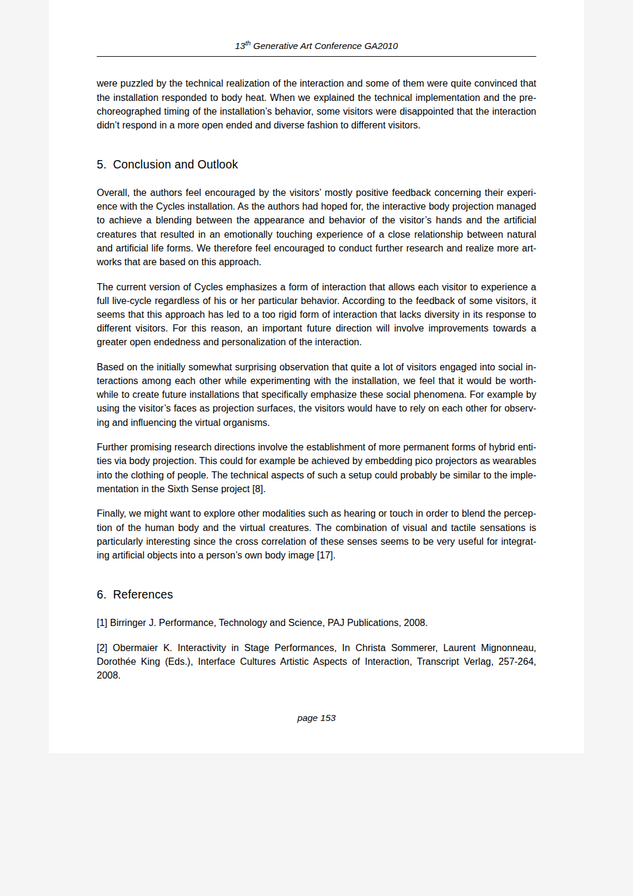13th Generative Art Conference GA2010
were puzzled by the technical realization of the interaction and some of them were quite convinced that the installation responded to body heat. When we explained the technical implementation and the pre-choreographed timing of the installation’s behavior, some visitors were disappointed that the interaction didn’t respond in a more open ended and diverse fashion to different visitors.
5. Conclusion and Outlook
Overall, the authors feel encouraged by the visitors’ mostly positive feedback concerning their experience with the Cycles installation. As the authors had hoped for, the interactive body projection managed to achieve a blending between the appearance and behavior of the visitor’s hands and the artificial creatures that resulted in an emotionally touching experience of a close relationship between natural and artificial life forms. We therefore feel encouraged to conduct further research and realize more artworks that are based on this approach.
The current version of Cycles emphasizes a form of interaction that allows each visitor to experience a full live-cycle regardless of his or her particular behavior. According to the feedback of some visitors, it seems that this approach has led to a too rigid form of interaction that lacks diversity in its response to different visitors. For this reason, an important future direction will involve improvements towards a greater open endedness and personalization of the interaction.
Based on the initially somewhat surprising observation that quite a lot of visitors engaged into social interactions among each other while experimenting with the installation, we feel that it would be worthwhile to create future installations that specifically emphasize these social phenomena. For example by using the visitor’s faces as projection surfaces, the visitors would have to rely on each other for observing and influencing the virtual organisms.
Further promising research directions involve the establishment of more permanent forms of hybrid entities via body projection. This could for example be achieved by embedding pico projectors as wearables into the clothing of people. The technical aspects of such a setup could probably be similar to the implementation in the Sixth Sense project [8].
Finally, we might want to explore other modalities such as hearing or touch in order to blend the perception of the human body and the virtual creatures. The combination of visual and tactile sensations is particularly interesting since the cross correlation of these senses seems to be very useful for integrating artificial objects into a person’s own body image [17].
6. References
[1] Birringer J. Performance, Technology and Science, PAJ Publications, 2008.
[2] Obermaier K. Interactivity in Stage Performances, In Christa Sommerer, Laurent Mignonneau, Dorothée King (Eds.), Interface Cultures Artistic Aspects of Interaction, Transcript Verlag, 257-264, 2008.
page 153